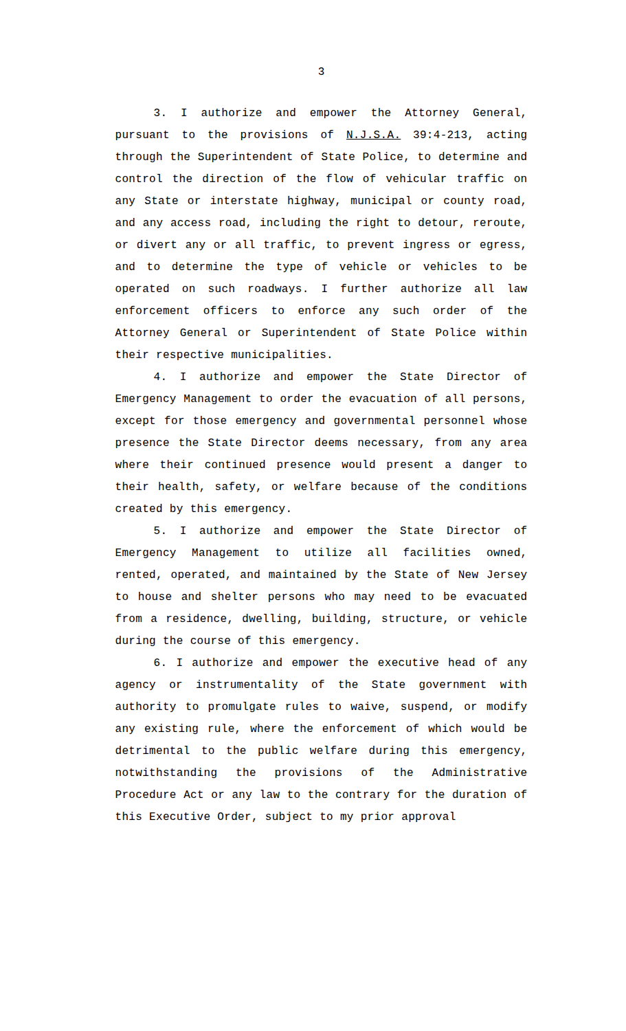3
3. I authorize and empower the Attorney General, pursuant to the provisions of N.J.S.A. 39:4-213, acting through the Superintendent of State Police, to determine and control the direction of the flow of vehicular traffic on any State or interstate highway, municipal or county road, and any access road, including the right to detour, reroute, or divert any or all traffic, to prevent ingress or egress, and to determine the type of vehicle or vehicles to be operated on such roadways. I further authorize all law enforcement officers to enforce any such order of the Attorney General or Superintendent of State Police within their respective municipalities.
4. I authorize and empower the State Director of Emergency Management to order the evacuation of all persons, except for those emergency and governmental personnel whose presence the State Director deems necessary, from any area where their continued presence would present a danger to their health, safety, or welfare because of the conditions created by this emergency.
5. I authorize and empower the State Director of Emergency Management to utilize all facilities owned, rented, operated, and maintained by the State of New Jersey to house and shelter persons who may need to be evacuated from a residence, dwelling, building, structure, or vehicle during the course of this emergency.
6. I authorize and empower the executive head of any agency or instrumentality of the State government with authority to promulgate rules to waive, suspend, or modify any existing rule, where the enforcement of which would be detrimental to the public welfare during this emergency, notwithstanding the provisions of the Administrative Procedure Act or any law to the contrary for the duration of this Executive Order, subject to my prior approval